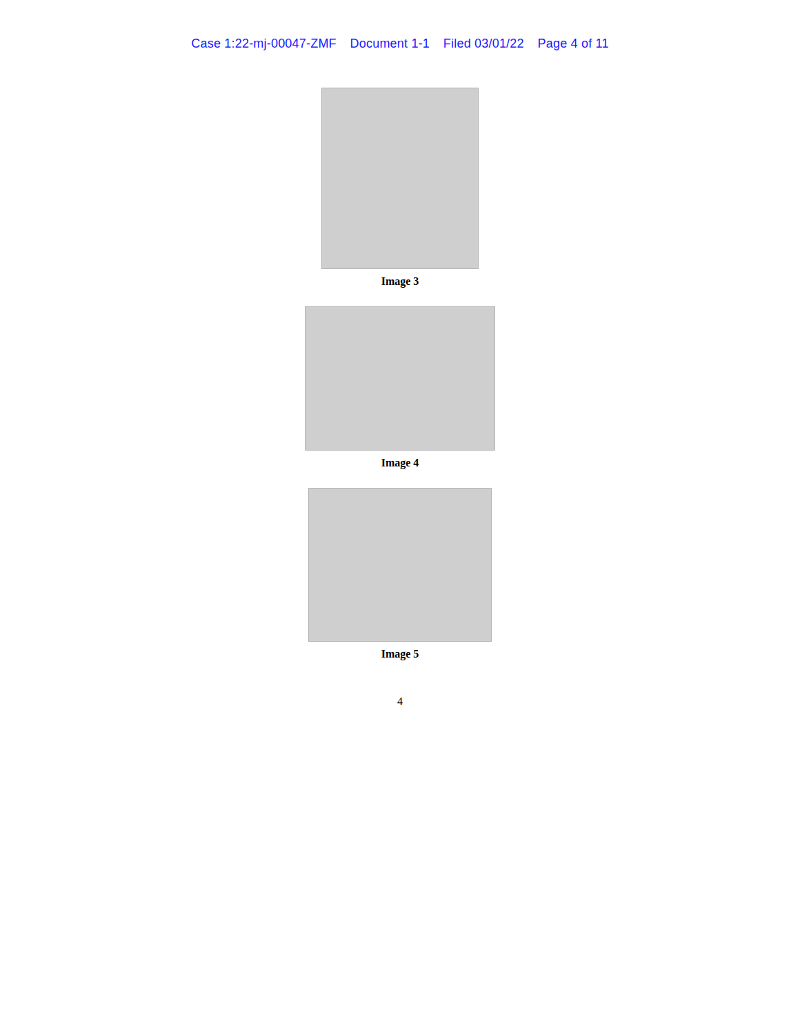Case 1:22-mj-00047-ZMF Document 1-1 Filed 03/01/22 Page 4 of 11
Image 3
Image 4
Image 5
4